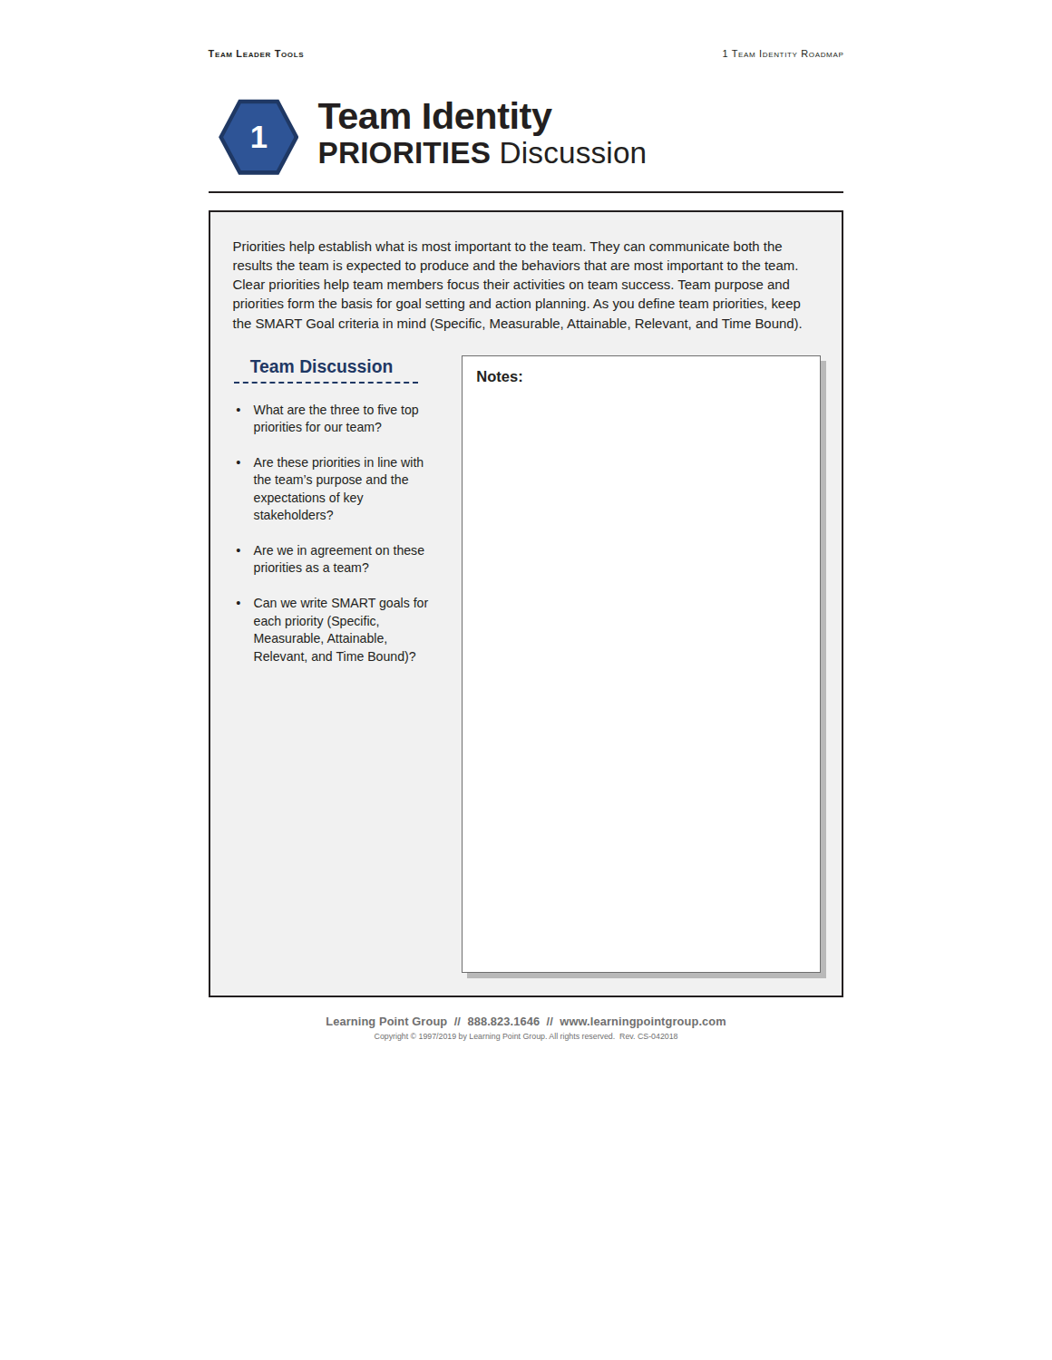Team Leader Tools
1 Team Identity Roadmap
1
Team Identity
PRIORITIES Discussion
Priorities help establish what is most important to the team. They can communicate both the results the team is expected to produce and the behaviors that are most important to the team. Clear priorities help team members focus their activities on team success. Team purpose and priorities form the basis for goal setting and action planning. As you define team priorities, keep the SMART Goal criteria in mind (Specific, Measurable, Attainable, Relevant, and Time Bound).
Team Discussion
What are the three to five top priorities for our team?
Are these priorities in line with the team’s purpose and the expectations of key stakeholders?
Are we in agreement on these priorities as a team?
Can we write SMART goals for each priority (Specific, Measurable, Attainable, Relevant, and Time Bound)?
Notes:
Learning Point Group // 888.823.1646 // www.learningpointgroup.com
Copyright © 1997/2019 by Learning Point Group. All rights reserved. Rev. CS-042018